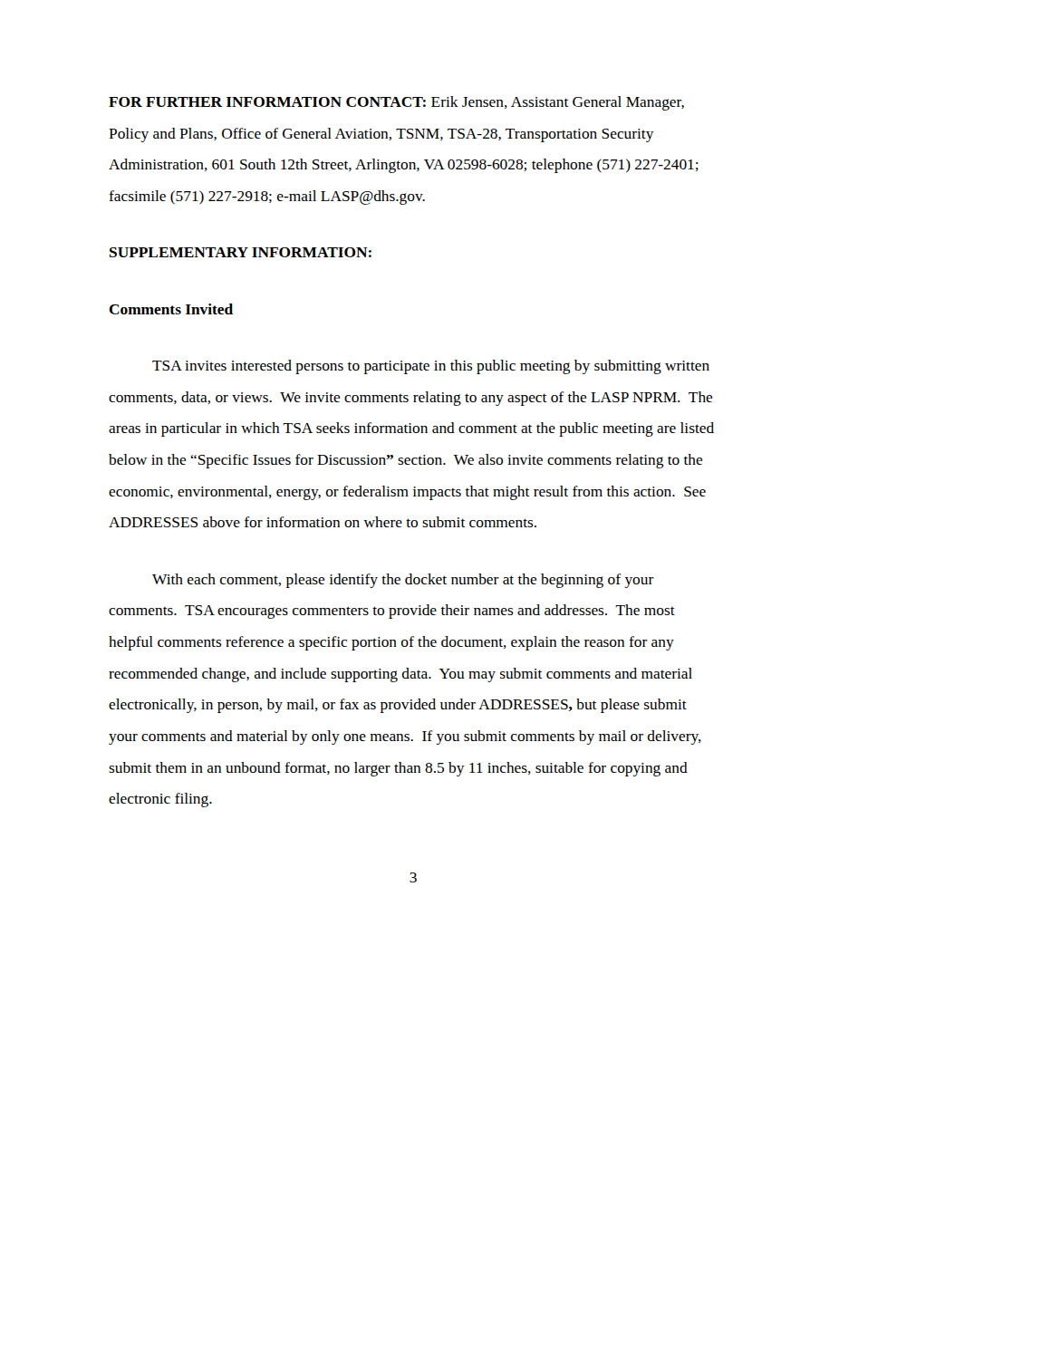FOR FURTHER INFORMATION CONTACT: Erik Jensen, Assistant General Manager, Policy and Plans, Office of General Aviation, TSNM, TSA-28, Transportation Security Administration, 601 South 12th Street, Arlington, VA 02598-6028; telephone (571) 227-2401; facsimile (571) 227-2918; e-mail LASP@dhs.gov.
SUPPLEMENTARY INFORMATION:
Comments Invited
TSA invites interested persons to participate in this public meeting by submitting written comments, data, or views. We invite comments relating to any aspect of the LASP NPRM. The areas in particular in which TSA seeks information and comment at the public meeting are listed below in the “Specific Issues for Discussion” section. We also invite comments relating to the economic, environmental, energy, or federalism impacts that might result from this action. See ADDRESSES above for information on where to submit comments.
With each comment, please identify the docket number at the beginning of your comments. TSA encourages commenters to provide their names and addresses. The most helpful comments reference a specific portion of the document, explain the reason for any recommended change, and include supporting data. You may submit comments and material electronically, in person, by mail, or fax as provided under ADDRESSES, but please submit your comments and material by only one means. If you submit comments by mail or delivery, submit them in an unbound format, no larger than 8.5 by 11 inches, suitable for copying and electronic filing.
3